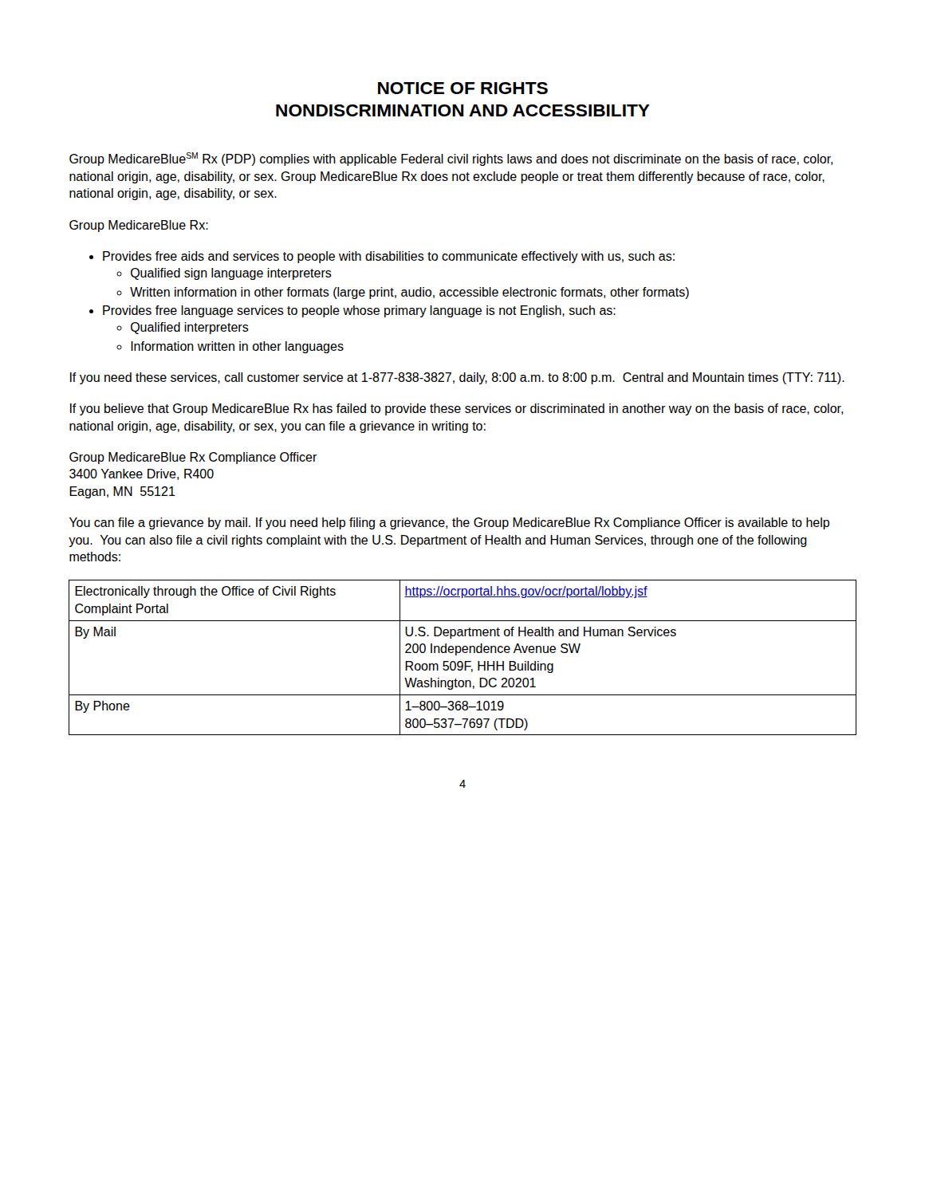NOTICE OF RIGHTS
NONDISCRIMINATION AND ACCESSIBILITY
Group MedicareBlueSM Rx (PDP) complies with applicable Federal civil rights laws and does not discriminate on the basis of race, color, national origin, age, disability, or sex. Group MedicareBlue Rx does not exclude people or treat them differently because of race, color, national origin, age, disability, or sex.
Group MedicareBlue Rx:
Provides free aids and services to people with disabilities to communicate effectively with us, such as:
Qualified sign language interpreters
Written information in other formats (large print, audio, accessible electronic formats, other formats)
Provides free language services to people whose primary language is not English, such as:
Qualified interpreters
Information written in other languages
If you need these services, call customer service at 1-877-838-3827, daily, 8:00 a.m. to 8:00 p.m. Central and Mountain times (TTY: 711).
If you believe that Group MedicareBlue Rx has failed to provide these services or discriminated in another way on the basis of race, color, national origin, age, disability, or sex, you can file a grievance in writing to:
Group MedicareBlue Rx Compliance Officer 3400 Yankee Drive, R400 Eagan, MN 55121
You can file a grievance by mail. If you need help filing a grievance, the Group MedicareBlue Rx Compliance Officer is available to help you. You can also file a civil rights complaint with the U.S. Department of Health and Human Services, through one of the following methods:
| Electronically through the Office of Civil Rights Complaint Portal | https://ocrportal.hhs.gov/ocr/portal/lobby.jsf |
| By Mail | U.S. Department of Health and Human Services 200 Independence Avenue SW Room 509F, HHH Building Washington, DC 20201 |
| By Phone | 1–800–368–1019 800–537–7697 (TDD) |
4